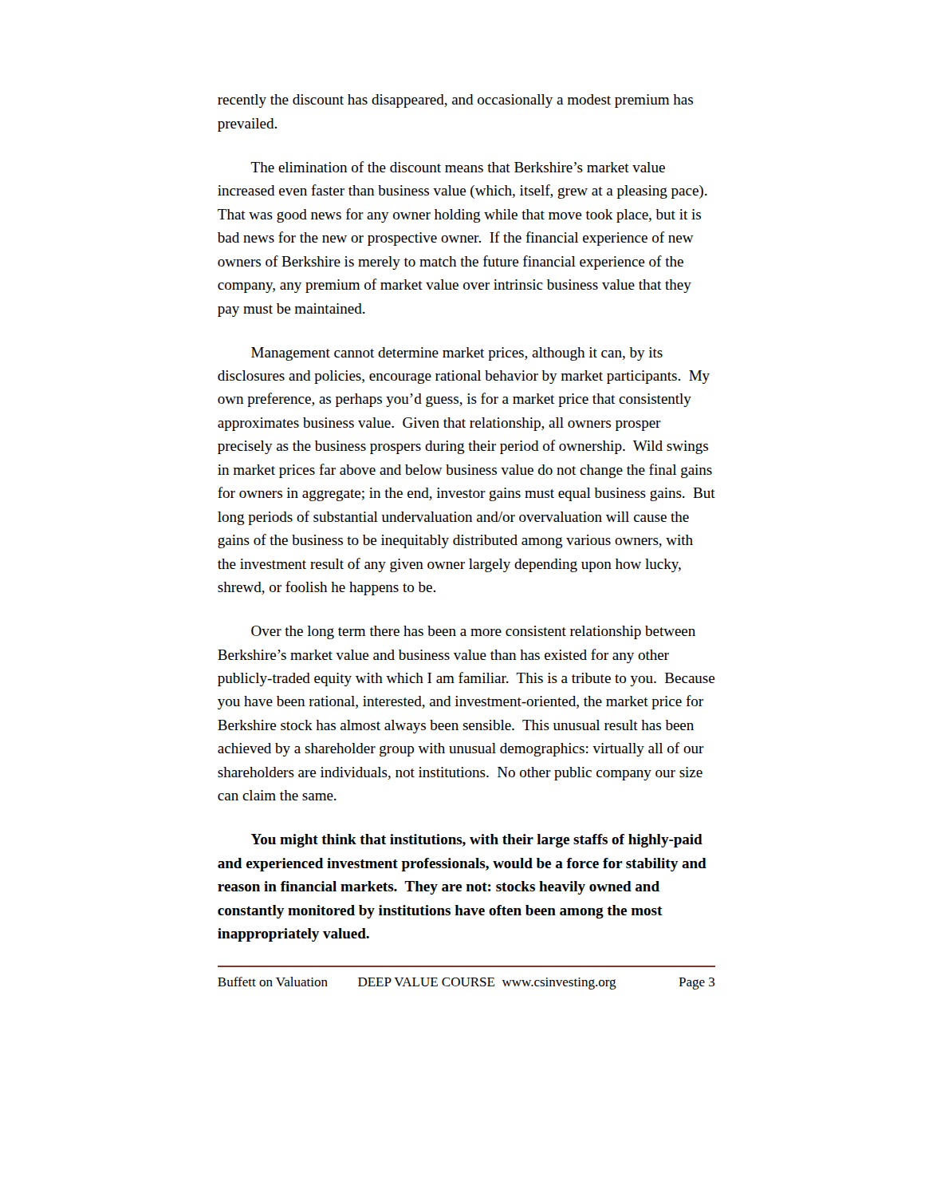recently the discount has disappeared, and occasionally a modest premium has prevailed.
The elimination of the discount means that Berkshire’s market value increased even faster than business value (which, itself, grew at a pleasing pace). That was good news for any owner holding while that move took place, but it is bad news for the new or prospective owner. If the financial experience of new owners of Berkshire is merely to match the future financial experience of the company, any premium of market value over intrinsic business value that they pay must be maintained.
Management cannot determine market prices, although it can, by its disclosures and policies, encourage rational behavior by market participants. My own preference, as perhaps you’d guess, is for a market price that consistently approximates business value. Given that relationship, all owners prosper precisely as the business prospers during their period of ownership. Wild swings in market prices far above and below business value do not change the final gains for owners in aggregate; in the end, investor gains must equal business gains. But long periods of substantial undervaluation and/or overvaluation will cause the gains of the business to be inequitably distributed among various owners, with the investment result of any given owner largely depending upon how lucky, shrewd, or foolish he happens to be.
Over the long term there has been a more consistent relationship between Berkshire’s market value and business value than has existed for any other publicly-traded equity with which I am familiar. This is a tribute to you. Because you have been rational, interested, and investment-oriented, the market price for Berkshire stock has almost always been sensible. This unusual result has been achieved by a shareholder group with unusual demographics: virtually all of our shareholders are individuals, not institutions. No other public company our size can claim the same.
You might think that institutions, with their large staffs of highly-paid and experienced investment professionals, would be a force for stability and reason in financial markets. They are not: stocks heavily owned and constantly monitored by institutions have often been among the most inappropriately valued.
Buffett on Valuation DEEP VALUE COURSE www.csinvesting.org Page 3